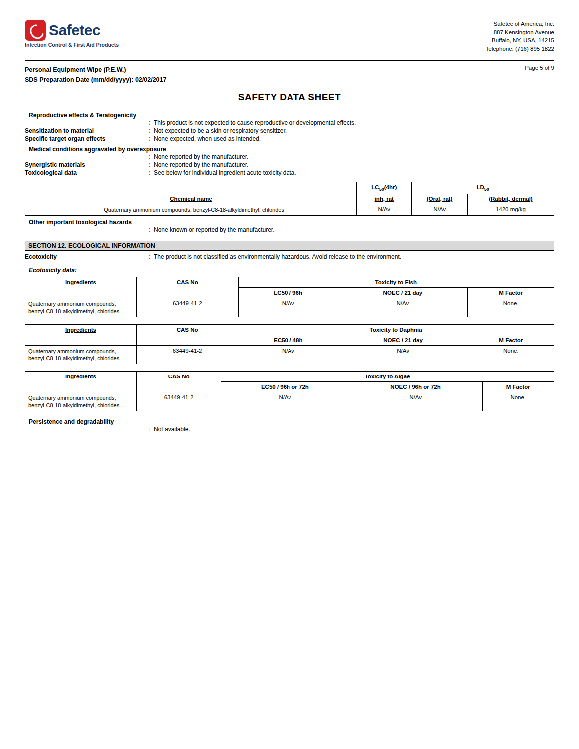Safetec
Infection Control & First Aid Products
Safetec of America, Inc.
887 Kensington Avenue
Buffalo, NY, USA, 14215
Telephone: (716) 895 1822
Personal Equipment Wipe (P.E.W.)
SDS Preparation Date (mm/dd/yyyy): 02/02/2017
Page 5 of 9
SAFETY DATA SHEET
Reproductive effects & Teratogenicity
| | : | This product is not expected to cause reproductive or developmental effects. |
| Sensitization to material | : | Not expected to be a skin or respiratory sensitizer. |
| Specific target organ effects | : | None expected, when used as intended. |
Medical conditions aggravated by overexposure
| | : | None reported by the manufacturer. |
| Synergistic materials | : | None reported by the manufacturer. |
| Toxicological data | : | See below for individual ingredient acute toxicity data. |
| | LC 50 (4hr) | LD 50 |
| Chemical name | inh, rat | (Oral, rat) | (Rabbit, dermal) |
| Quaternary ammonium compounds, benzyl-C8-18-alkyldimethyl, chlorides | N/Av | N/Av | 1420 mg/kg |
Other important toxological hazards
| | : | None known or reported by the manufacturer. |
SECTION 12. ECOLOGICAL INFORMATION
| Ecotoxicity | : | The product is not classified as environmentally hazardous. Avoid release to the environment. |
Ecotoxicity data:
| Ingredients | CAS No | Toxicity to Fish |
| --- | --- | --- |
| LC50 / 96h | NOEC / 21 day | M Factor |
| Quaternary ammonium compounds, benzyl-C8-18-alkyldimethyl, chlorides | 63449-41-2 | N/Av | N/Av | None. |
| Ingredients | CAS No | Toxicity to Daphnia |
| --- | --- | --- |
| EC50 / 48h | NOEC / 21 day | M Factor |
| Quaternary ammonium compounds, benzyl-C8-18-alkyldimethyl, chlorides | 63449-41-2 | N/Av | N/Av | None. |
| Ingredients | CAS No | Toxicity to Algae |
| --- | --- | --- |
| EC50 / 96h or 72h | NOEC / 96h or 72h | M Factor |
| Quaternary ammonium compounds, benzyl-C8-18-alkyldimethyl, chlorides | 63449-41-2 | N/Av | N/Av | None. |
Persistence and degradability
| | : | Not available. |